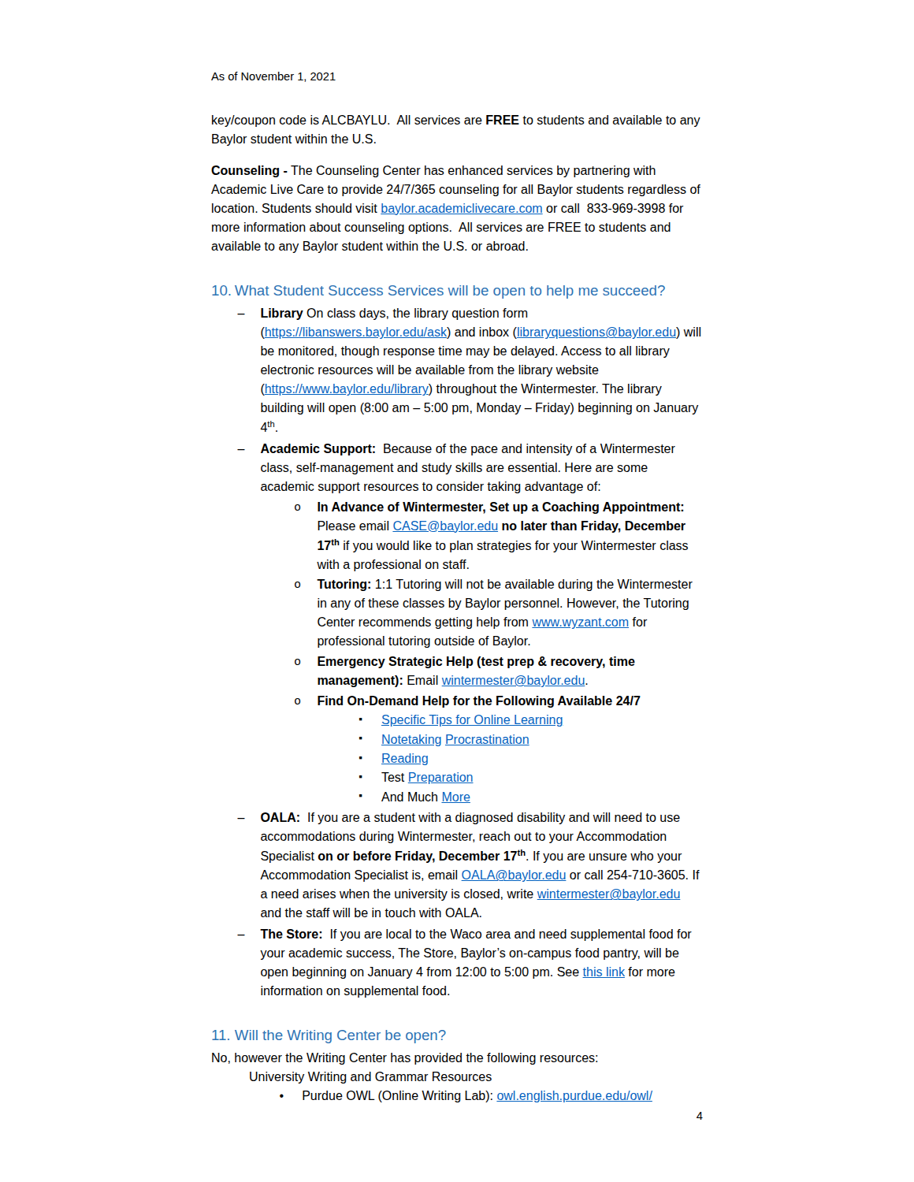As of November 1, 2021
key/coupon code is ALCBAYLU. All services are FREE to students and available to any Baylor student within the U.S.
Counseling - The Counseling Center has enhanced services by partnering with Academic Live Care to provide 24/7/365 counseling for all Baylor students regardless of location. Students should visit baylor.academiclivecare.com or call 833-969-3998 for more information about counseling options. All services are FREE to students and available to any Baylor student within the U.S. or abroad.
10. What Student Success Services will be open to help me succeed?
Library On class days, the library question form (https://libanswers.baylor.edu/ask) and inbox (libraryquestions@baylor.edu) will be monitored, though response time may be delayed. Access to all library electronic resources will be available from the library website (https://www.baylor.edu/library) throughout the Wintermester. The library building will open (8:00 am – 5:00 pm, Monday – Friday) beginning on January 4th.
Academic Support: Because of the pace and intensity of a Wintermester class, self-management and study skills are essential. Here are some academic support resources to consider taking advantage of:
In Advance of Wintermester, Set up a Coaching Appointment: Please email CASE@baylor.edu no later than Friday, December 17th if you would like to plan strategies for your Wintermester class with a professional on staff.
Tutoring: 1:1 Tutoring will not be available during the Wintermester in any of these classes by Baylor personnel. However, the Tutoring Center recommends getting help from www.wyzant.com for professional tutoring outside of Baylor.
Emergency Strategic Help (test prep & recovery, time management): Email wintermester@baylor.edu.
Find On-Demand Help for the Following Available 24/7
Specific Tips for Online Learning
Notetaking Procrastination
Reading
Test Preparation
And Much More
OALA: If you are a student with a diagnosed disability and will need to use accommodations during Wintermester, reach out to your Accommodation Specialist on or before Friday, December 17th. If you are unsure who your Accommodation Specialist is, email OALA@baylor.edu or call 254-710-3605. If a need arises when the university is closed, write wintermester@baylor.edu and the staff will be in touch with OALA.
The Store: If you are local to the Waco area and need supplemental food for your academic success, The Store, Baylor’s on-campus food pantry, will be open beginning on January 4 from 12:00 to 5:00 pm. See this link for more information on supplemental food.
11. Will the Writing Center be open?
No, however the Writing Center has provided the following resources:
University Writing and Grammar Resources
Purdue OWL (Online Writing Lab): owl.english.purdue.edu/owl/
4